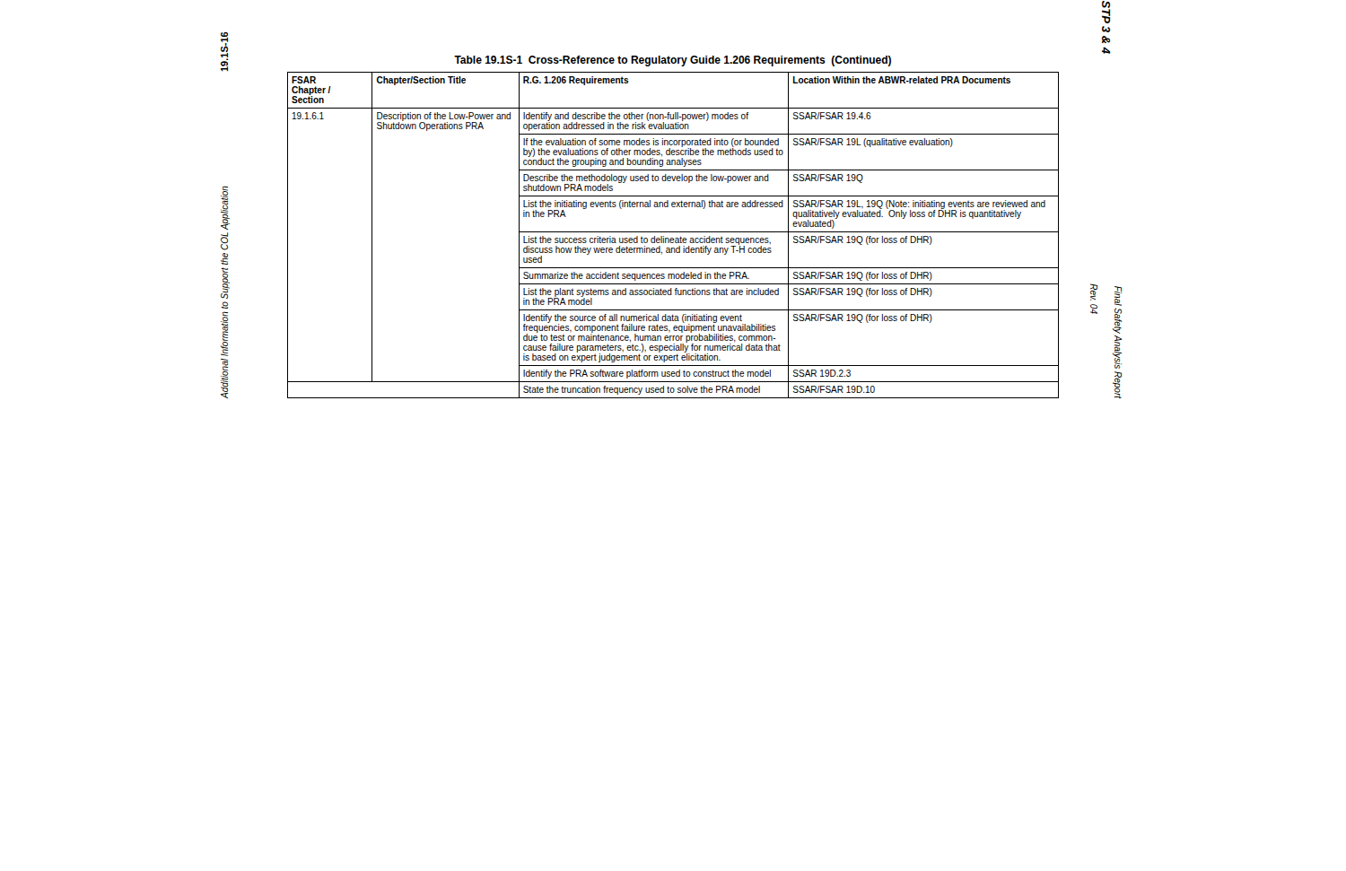19.1S-16
Additional Information to Support the COL Application
STP 3 & 4
Rev. 04
Final Safety Analysis Report
Table 19.1S-1 Cross-Reference to Regulatory Guide 1.206 Requirements (Continued)
| FSAR Chapter / Section | Chapter/Section Title | R.G. 1.206 Requirements | Location Within the ABWR-related PRA Documents |
| --- | --- | --- | --- |
| 19.1.6.1 | Description of the Low-Power and Shutdown Operations PRA | Identify and describe the other (non-full-power) modes of operation addressed in the risk evaluation | SSAR/FSAR 19.4.6 |
| If the evaluation of some modes is incorporated into (or bounded by) the evaluations of other modes, describe the methods used to conduct the grouping and bounding analyses | SSAR/FSAR 19L (qualitative evaluation) |
| Describe the methodology used to develop the low-power and shutdown PRA models | SSAR/FSAR 19Q |
| List the initiating events (internal and external) that are addressed in the PRA | SSAR/FSAR 19L, 19Q (Note: initiating events are reviewed and qualitatively evaluated. Only loss of DHR is quantitatively evaluated) |
| List the success criteria used to delineate accident sequences, discuss how they were determined, and identify any T-H codes used | SSAR/FSAR 19Q (for loss of DHR) |
| Summarize the accident sequences modeled in the PRA. | SSAR/FSAR 19Q (for loss of DHR) |
| List the plant systems and associated functions that are included in the PRA model | SSAR/FSAR 19Q (for loss of DHR) |
| Identify the source of all numerical data (initiating event frequencies, component failure rates, equipment unavailabilities due to test or maintenance, human error probabilities, common-cause failure parameters, etc.), especially for numerical data that is based on expert judgement or expert elicitation. | SSAR/FSAR 19Q (for loss of DHR) |
| Identify the PRA software platform used to construct the model | SSAR 19D.2.3 |
| | State the truncation frequency used to solve the PRA model | SSAR/FSAR 19D.10 |